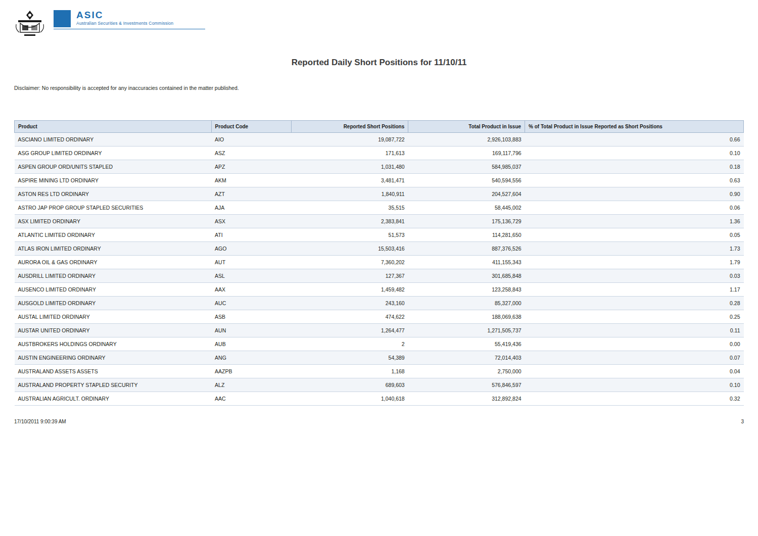ASIC
Australian Securities & Investments Commission
Reported Daily Short Positions for 11/10/11
Disclaimer: No responsibility is accepted for any inaccuracies contained in the matter published.
| Product | Product Code | Reported Short Positions | Total Product in Issue | % of Total Product in Issue Reported as Short Positions |
| --- | --- | --- | --- | --- |
| ASCIANO LIMITED ORDINARY | AIO | 19,087,722 | 2,926,103,883 | 0.66 |
| ASG GROUP LIMITED ORDINARY | ASZ | 171,613 | 169,117,796 | 0.10 |
| ASPEN GROUP ORD/UNITS STAPLED | APZ | 1,031,480 | 584,985,037 | 0.18 |
| ASPIRE MINING LTD ORDINARY | AKM | 3,481,471 | 540,594,556 | 0.63 |
| ASTON RES LTD ORDINARY | AZT | 1,840,911 | 204,527,604 | 0.90 |
| ASTRO JAP PROP GROUP STAPLED SECURITIES | AJA | 35,515 | 58,445,002 | 0.06 |
| ASX LIMITED ORDINARY | ASX | 2,383,841 | 175,136,729 | 1.36 |
| ATLANTIC LIMITED ORDINARY | ATI | 51,573 | 114,281,650 | 0.05 |
| ATLAS IRON LIMITED ORDINARY | AGO | 15,503,416 | 887,376,526 | 1.73 |
| AURORA OIL & GAS ORDINARY | AUT | 7,360,202 | 411,155,343 | 1.79 |
| AUSDRILL LIMITED ORDINARY | ASL | 127,367 | 301,685,848 | 0.03 |
| AUSENCO LIMITED ORDINARY | AAX | 1,459,482 | 123,258,843 | 1.17 |
| AUSGOLD LIMITED ORDINARY | AUC | 243,160 | 85,327,000 | 0.28 |
| AUSTAL LIMITED ORDINARY | ASB | 474,622 | 188,069,638 | 0.25 |
| AUSTAR UNITED ORDINARY | AUN | 1,264,477 | 1,271,505,737 | 0.11 |
| AUSTBROKERS HOLDINGS ORDINARY | AUB | 2 | 55,419,436 | 0.00 |
| AUSTIN ENGINEERING ORDINARY | ANG | 54,389 | 72,014,403 | 0.07 |
| AUSTRALAND ASSETS ASSETS | AAZPB | 1,168 | 2,750,000 | 0.04 |
| AUSTRALAND PROPERTY STAPLED SECURITY | ALZ | 689,603 | 576,846,597 | 0.10 |
| AUSTRALIAN AGRICULT. ORDINARY | AAC | 1,040,618 | 312,892,824 | 0.32 |
17/10/2011 9:00:39 AM 3